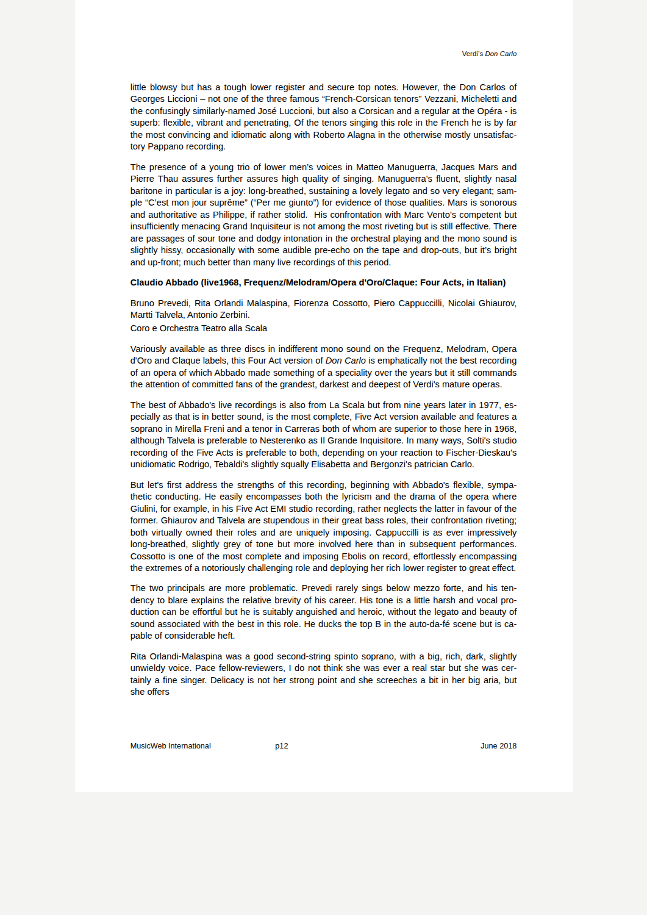Verdi’s Don Carlo
little blowsy but has a tough lower register and secure top notes. However, the Don Carlos of Georges Liccioni – not one of the three famous “French-Corsican tenors” Vezzani, Micheletti and the confusingly similarly-named José Luccioni, but also a Corsican and a regular at the Opéra - is superb: flexible, vibrant and penetrating, Of the tenors singing this role in the French he is by far the most convincing and idiomatic along with Roberto Alagna in the otherwise mostly unsatisfactory Pappano recording.
The presence of a young trio of lower men’s voices in Matteo Manuguerra, Jacques Mars and Pierre Thau assures further assures high quality of singing. Manuguerra’s fluent, slightly nasal baritone in particular is a joy: long-breathed, sustaining a lovely legato and so very elegant; sample “C’est mon jour suprême” (“Per me giunto”) for evidence of those qualities. Mars is sonorous and authoritative as Philippe, if rather stolid. His confrontation with Marc Vento’s competent but insufficiently menacing Grand Inquisiteur is not among the most riveting but is still effective. There are passages of sour tone and dodgy intonation in the orchestral playing and the mono sound is slightly hissy, occasionally with some audible pre-echo on the tape and drop-outs, but it’s bright and up-front; much better than many live recordings of this period.
Claudio Abbado (live1968, Frequenz/Melodram/Opera d'Oro/Claque: Four Acts, in Italian)
Bruno Prevedi, Rita Orlandi Malaspina, Fiorenza Cossotto, Piero Cappuccilli, Nicolai Ghiaurov, Martti Talvela, Antonio Zerbini.
Coro e Orchestra Teatro alla Scala
Variously available as three discs in indifferent mono sound on the Frequenz, Melodram, Opera d'Oro and Claque labels, this Four Act version of Don Carlo is emphatically not the best recording of an opera of which Abbado made something of a speciality over the years but it still commands the attention of committed fans of the grandest, darkest and deepest of Verdi's mature operas.
The best of Abbado's live recordings is also from La Scala but from nine years later in 1977, especially as that is in better sound, is the most complete, Five Act version available and features a soprano in Mirella Freni and a tenor in Carreras both of whom are superior to those here in 1968, although Talvela is preferable to Nesterenko as Il Grande Inquisitore. In many ways, Solti's studio recording of the Five Acts is preferable to both, depending on your reaction to Fischer-Dieskau's unidiomatic Rodrigo, Tebaldi's slightly squally Elisabetta and Bergonzi's patrician Carlo.
But let's first address the strengths of this recording, beginning with Abbado's flexible, sympathetic conducting. He easily encompasses both the lyricism and the drama of the opera where Giulini, for example, in his Five Act EMI studio recording, rather neglects the latter in favour of the former. Ghiaurov and Talvela are stupendous in their great bass roles, their confrontation riveting; both virtually owned their roles and are uniquely imposing. Cappuccilli is as ever impressively long-breathed, slightly grey of tone but more involved here than in subsequent performances. Cossotto is one of the most complete and imposing Ebolis on record, effortlessly encompassing the extremes of a notoriously challenging role and deploying her rich lower register to great effect.
The two principals are more problematic. Prevedi rarely sings below mezzo forte, and his tendency to blare explains the relative brevity of his career. His tone is a little harsh and vocal production can be effortful but he is suitably anguished and heroic, without the legato and beauty of sound associated with the best in this role. He ducks the top B in the auto-da-fé scene but is capable of considerable heft.
Rita Orlandi-Malaspina was a good second-string spinto soprano, with a big, rich, dark, slightly unwieldy voice. Pace fellow-reviewers, I do not think she was ever a real star but she was certainly a fine singer. Delicacy is not her strong point and she screeches a bit in her big aria, but she offers
MusicWeb International
p12
June 2018